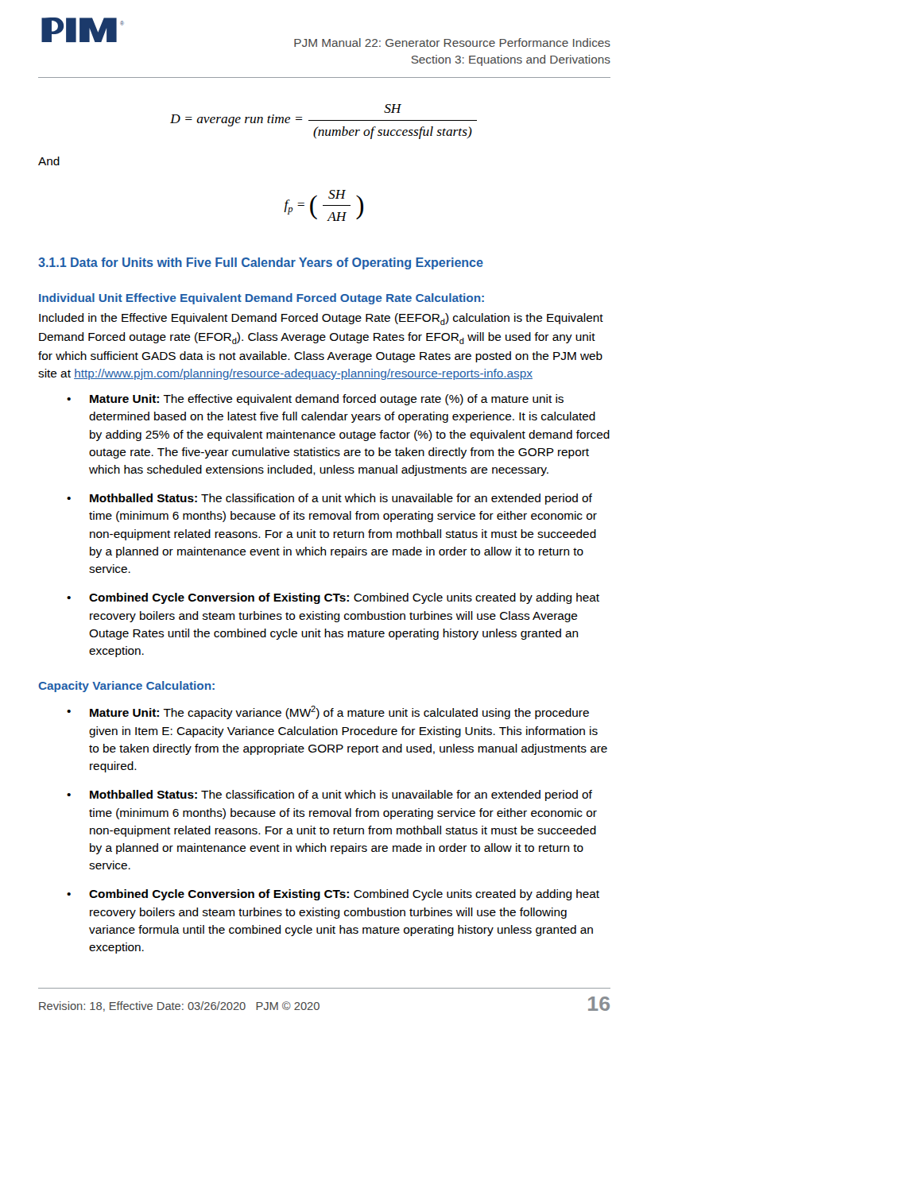®
PJM Manual 22: Generator Resource Performance Indices
Section 3: Equations and Derivations
D = average run time = SH (number of successful starts)
And
fp = ( SH AH )
3.1.1 Data for Units with Five Full Calendar Years of Operating Experience
Individual Unit Effective Equivalent Demand Forced Outage Rate Calculation:
Included in the Effective Equivalent Demand Forced Outage Rate (EEFORd) calculation is the Equivalent Demand Forced outage rate (EFORd). Class Average Outage Rates for EFORd will be used for any unit for which sufficient GADS data is not available. Class Average Outage Rates are posted on the PJM web site at http://www.pjm.com/planning/resource-adequacy-planning/resource-reports-info.aspx
Mature Unit: The effective equivalent demand forced outage rate (%) of a mature unit is determined based on the latest five full calendar years of operating experience. It is calculated by adding 25% of the equivalent maintenance outage factor (%) to the equivalent demand forced outage rate. The five-year cumulative statistics are to be taken directly from the GORP report which has scheduled extensions included, unless manual adjustments are necessary.
Mothballed Status: The classification of a unit which is unavailable for an extended period of time (minimum 6 months) because of its removal from operating service for either economic or non-equipment related reasons. For a unit to return from mothball status it must be succeeded by a planned or maintenance event in which repairs are made in order to allow it to return to service.
Combined Cycle Conversion of Existing CTs: Combined Cycle units created by adding heat recovery boilers and steam turbines to existing combustion turbines will use Class Average Outage Rates until the combined cycle unit has mature operating history unless granted an exception.
Capacity Variance Calculation:
Mature Unit: The capacity variance (MW2) of a mature unit is calculated using the procedure given in Item E: Capacity Variance Calculation Procedure for Existing Units. This information is to be taken directly from the appropriate GORP report and used, unless manual adjustments are required.
Mothballed Status: The classification of a unit which is unavailable for an extended period of time (minimum 6 months) because of its removal from operating service for either economic or non-equipment related reasons. For a unit to return from mothball status it must be succeeded by a planned or maintenance event in which repairs are made in order to allow it to return to service.
Combined Cycle Conversion of Existing CTs: Combined Cycle units created by adding heat recovery boilers and steam turbines to existing combustion turbines will use the following variance formula until the combined cycle unit has mature operating history unless granted an exception.
Revision: 18, Effective Date: 03/26/2020 PJM © 2020
16